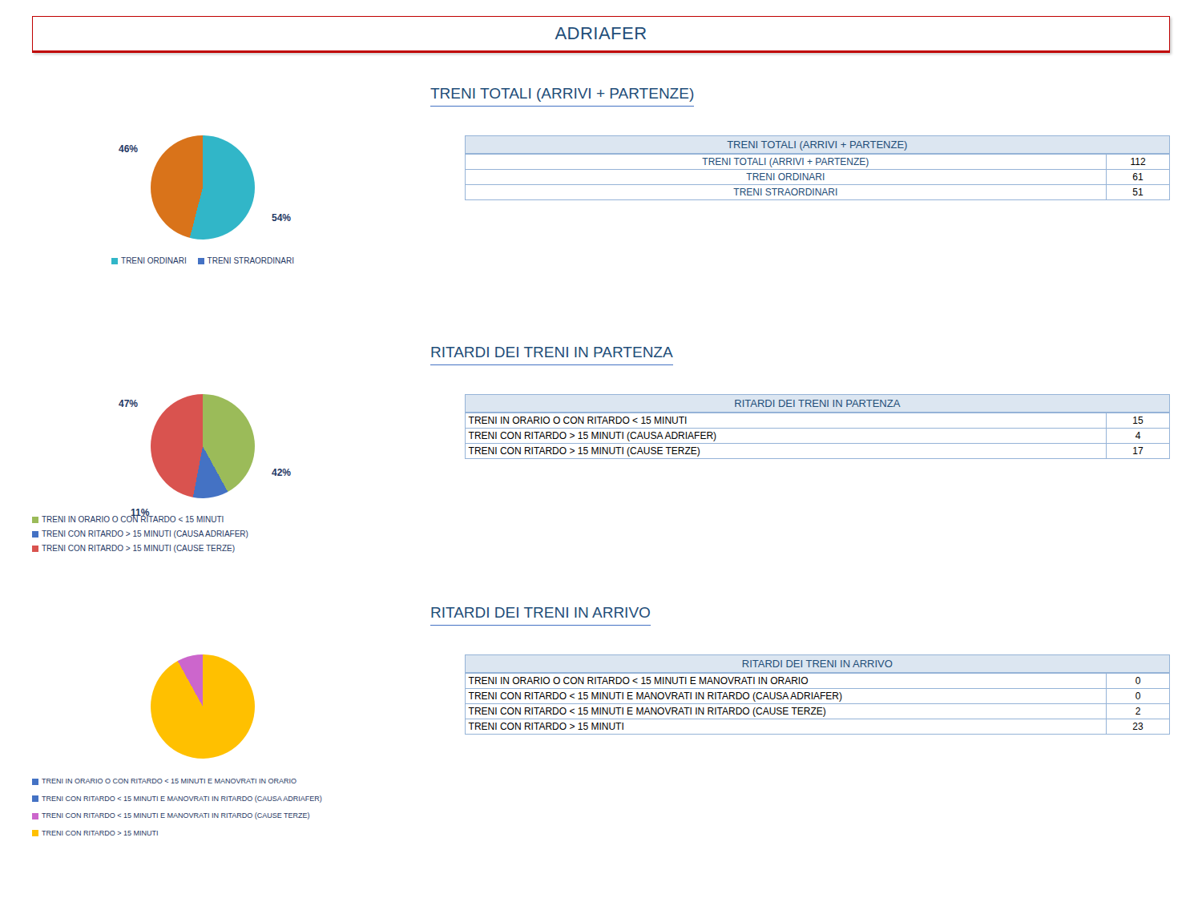ADRIAFER
TRENI TOTALI (ARRIVI + PARTENZE)
46% 54%
TRENI ORDINARI TRENI STRAORDINARI
TRENI TOTALI (ARRIVI + PARTENZE)
| TRENI TOTALI (ARRIVI + PARTENZE) | 112 |
| TRENI ORDINARI | 61 |
| TRENI STRAORDINARI | 51 |
RITARDI DEI TRENI IN PARTENZA
47% 42% 11%
TRENI IN ORARIO O CON RITARDO < 15 MINUTI
TRENI CON RITARDO > 15 MINUTI (CAUSA ADRIAFER)
TRENI CON RITARDO > 15 MINUTI (CAUSE TERZE)
RITARDI DEI TRENI IN PARTENZA
| TRENI IN ORARIO O CON RITARDO < 15 MINUTI | 15 |
| TRENI CON RITARDO > 15 MINUTI (CAUSA ADRIAFER) | 4 |
| TRENI CON RITARDO > 15 MINUTI (CAUSE TERZE) | 17 |
RITARDI DEI TRENI IN ARRIVO
TRENI IN ORARIO O CON RITARDO < 15 MINUTI E MANOVRATI IN ORARIO
TRENI CON RITARDO < 15 MINUTI E MANOVRATI IN RITARDO (CAUSA ADRIAFER)
TRENI CON RITARDO < 15 MINUTI E MANOVRATI IN RITARDO (CAUSE TERZE)
TRENI CON RITARDO > 15 MINUTI
RITARDI DEI TRENI IN ARRIVO
| TRENI IN ORARIO O CON RITARDO < 15 MINUTI E MANOVRATI IN ORARIO | 0 |
| TRENI CON RITARDO < 15 MINUTI E MANOVRATI IN RITARDO (CAUSA ADRIAFER) | 0 |
| TRENI CON RITARDO < 15 MINUTI E MANOVRATI IN RITARDO (CAUSE TERZE) | 2 |
| TRENI CON RITARDO > 15 MINUTI | 23 |